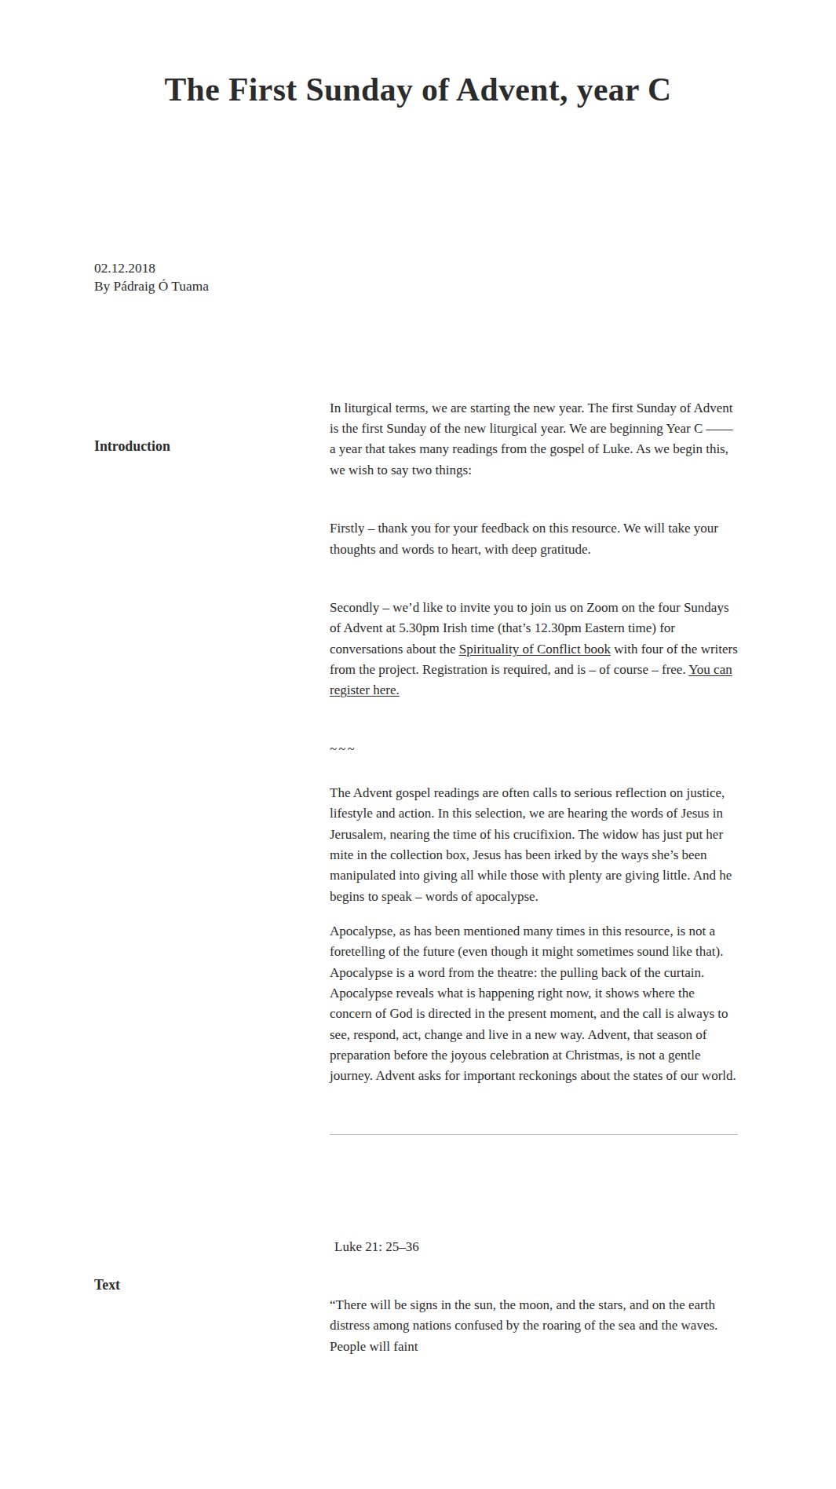The First Sunday of Advent, year C
02.12.2018 By Pádraig Ó Tuama
Introduction
In liturgical terms, we are starting the new year. The first Sunday of Advent is the first Sunday of the new liturgical year. We are beginning Year C —— a year that takes many readings from the gospel of Luke. As we begin this, we wish to say two things:
Firstly – thank you for your feedback on this resource. We will take your thoughts and words to heart, with deep gratitude.
Secondly – we’d like to invite you to join us on Zoom on the four Sundays of Advent at 5.30pm Irish time (that’s 12.30pm Eastern time) for conversations about the Spirituality of Conflict book with four of the writers from the project. Registration is required, and is – of course – free. You can register here.
~~~
The Advent gospel readings are often calls to serious reflection on justice, lifestyle and action. In this selection, we are hearing the words of Jesus in Jerusalem, nearing the time of his crucifixion. The widow has just put her mite in the collection box, Jesus has been irked by the ways she’s been manipulated into giving all while those with plenty are giving little. And he begins to speak – words of apocalypse.
Apocalypse, as has been mentioned many times in this resource, is not a foretelling of the future (even though it might sometimes sound like that). Apocalypse is a word from the theatre: the pulling back of the curtain. Apocalypse reveals what is happening right now, it shows where the concern of God is directed in the present moment, and the call is always to see, respond, act, change and live in a new way. Advent, that season of preparation before the joyous celebration at Christmas, is not a gentle journey. Advent asks for important reckonings about the states of our world.
Text
Luke 21: 25–36
“There will be signs in the sun, the moon, and the stars, and on the earth distress among nations confused by the roaring of the sea and the waves. People will faint